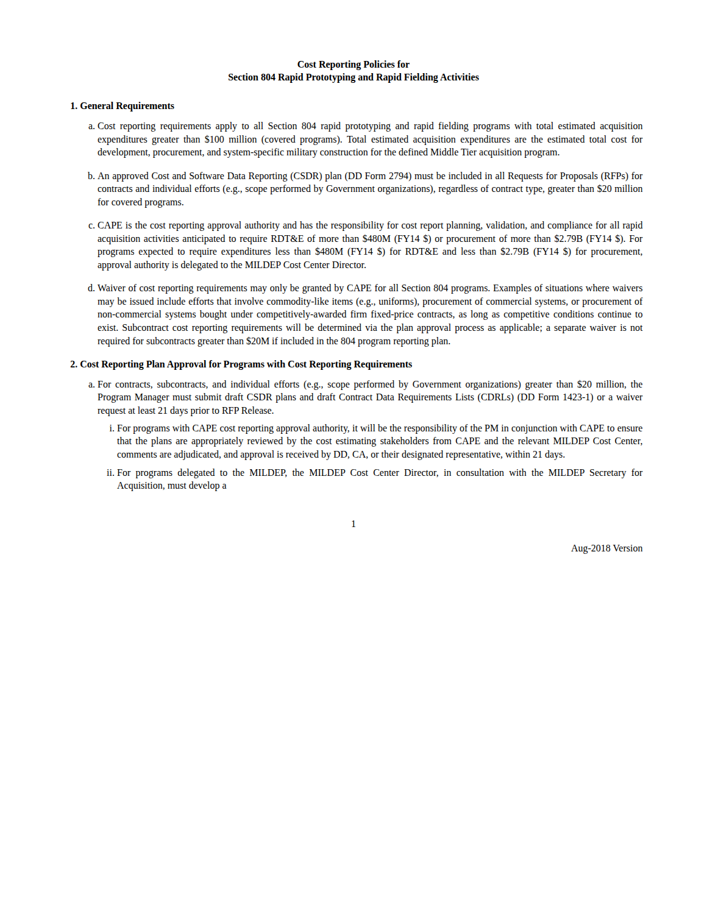Cost Reporting Policies for
Section 804 Rapid Prototyping and Rapid Fielding Activities
General Requirements
Cost reporting requirements apply to all Section 804 rapid prototyping and rapid fielding programs with total estimated acquisition expenditures greater than $100 million (covered programs). Total estimated acquisition expenditures are the estimated total cost for development, procurement, and system-specific military construction for the defined Middle Tier acquisition program.
An approved Cost and Software Data Reporting (CSDR) plan (DD Form 2794) must be included in all Requests for Proposals (RFPs) for contracts and individual efforts (e.g., scope performed by Government organizations), regardless of contract type, greater than $20 million for covered programs.
CAPE is the cost reporting approval authority and has the responsibility for cost report planning, validation, and compliance for all rapid acquisition activities anticipated to require RDT&E of more than $480M (FY14 $) or procurement of more than $2.79B (FY14 $). For programs expected to require expenditures less than $480M (FY14 $) for RDT&E and less than $2.79B (FY14 $) for procurement, approval authority is delegated to the MILDEP Cost Center Director.
Waiver of cost reporting requirements may only be granted by CAPE for all Section 804 programs. Examples of situations where waivers may be issued include efforts that involve commodity-like items (e.g., uniforms), procurement of commercial systems, or procurement of non-commercial systems bought under competitively-awarded firm fixed-price contracts, as long as competitive conditions continue to exist. Subcontract cost reporting requirements will be determined via the plan approval process as applicable; a separate waiver is not required for subcontracts greater than $20M if included in the 804 program reporting plan.
Cost Reporting Plan Approval for Programs with Cost Reporting Requirements
For contracts, subcontracts, and individual efforts (e.g., scope performed by Government organizations) greater than $20 million, the Program Manager must submit draft CSDR plans and draft Contract Data Requirements Lists (CDRLs) (DD Form 1423-1) or a waiver request at least 21 days prior to RFP Release.
For programs with CAPE cost reporting approval authority, it will be the responsibility of the PM in conjunction with CAPE to ensure that the plans are appropriately reviewed by the cost estimating stakeholders from CAPE and the relevant MILDEP Cost Center, comments are adjudicated, and approval is received by DD, CA, or their designated representative, within 21 days.
For programs delegated to the MILDEP, the MILDEP Cost Center Director, in consultation with the MILDEP Secretary for Acquisition, must develop a
1
Aug-2018 Version